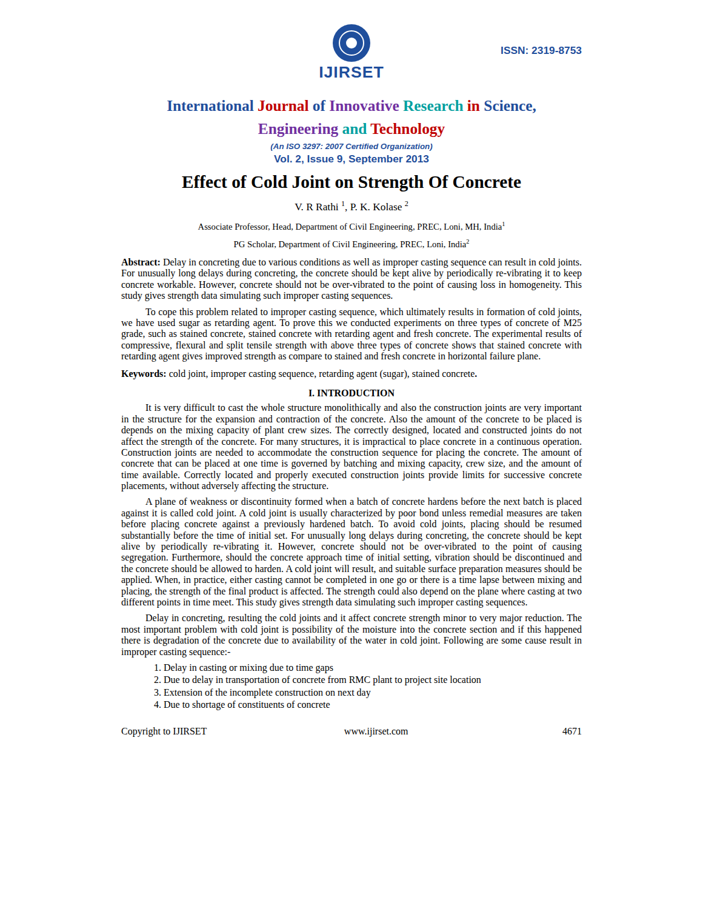IJIRSET
ISSN: 2319-8753
International Journal of Innovative Research in Science,
Engineering and Technology
(An ISO 3297: 2007 Certified Organization)
Vol. 2, Issue 9, September 2013
Effect of Cold Joint on Strength Of Concrete
V. R Rathi 1, P. K. Kolase 2
Associate Professor, Head, Department of Civil Engineering, PREC, Loni, MH, India1
PG Scholar, Department of Civil Engineering, PREC, Loni, India2
Abstract: Delay in concreting due to various conditions as well as improper casting sequence can result in cold joints. For unusually long delays during concreting, the concrete should be kept alive by periodically re-vibrating it to keep concrete workable. However, concrete should not be over-vibrated to the point of causing loss in homogeneity. This study gives strength data simulating such improper casting sequences.
To cope this problem related to improper casting sequence, which ultimately results in formation of cold joints, we have used sugar as retarding agent. To prove this we conducted experiments on three types of concrete of M25 grade, such as stained concrete, stained concrete with retarding agent and fresh concrete. The experimental results of compressive, flexural and split tensile strength with above three types of concrete shows that stained concrete with retarding agent gives improved strength as compare to stained and fresh concrete in horizontal failure plane.
Keywords: cold joint, improper casting sequence, retarding agent (sugar), stained concrete.
I. INTRODUCTION
It is very difficult to cast the whole structure monolithically and also the construction joints are very important in the structure for the expansion and contraction of the concrete. Also the amount of the concrete to be placed is depends on the mixing capacity of plant crew sizes. The correctly designed, located and constructed joints do not affect the strength of the concrete. For many structures, it is impractical to place concrete in a continuous operation. Construction joints are needed to accommodate the construction sequence for placing the concrete. The amount of concrete that can be placed at one time is governed by batching and mixing capacity, crew size, and the amount of time available. Correctly located and properly executed construction joints provide limits for successive concrete placements, without adversely affecting the structure.
A plane of weakness or discontinuity formed when a batch of concrete hardens before the next batch is placed against it is called cold joint. A cold joint is usually characterized by poor bond unless remedial measures are taken before placing concrete against a previously hardened batch. To avoid cold joints, placing should be resumed substantially before the time of initial set. For unusually long delays during concreting, the concrete should be kept alive by periodically re-vibrating it. However, concrete should not be over-vibrated to the point of causing segregation. Furthermore, should the concrete approach time of initial setting, vibration should be discontinued and the concrete should be allowed to harden. A cold joint will result, and suitable surface preparation measures should be applied. When, in practice, either casting cannot be completed in one go or there is a time lapse between mixing and placing, the strength of the final product is affected. The strength could also depend on the plane where casting at two different points in time meet. This study gives strength data simulating such improper casting sequences.
Delay in concreting, resulting the cold joints and it affect concrete strength minor to very major reduction. The most important problem with cold joint is possibility of the moisture into the concrete section and if this happened there is degradation of the concrete due to availability of the water in cold joint. Following are some cause result in improper casting sequence:-
Delay in casting or mixing due to time gaps
Due to delay in transportation of concrete from RMC plant to project site location
Extension of the incomplete construction on next day
Due to shortage of constituents of concrete
Copyright to IJIRSET
www.ijirset.com
4671